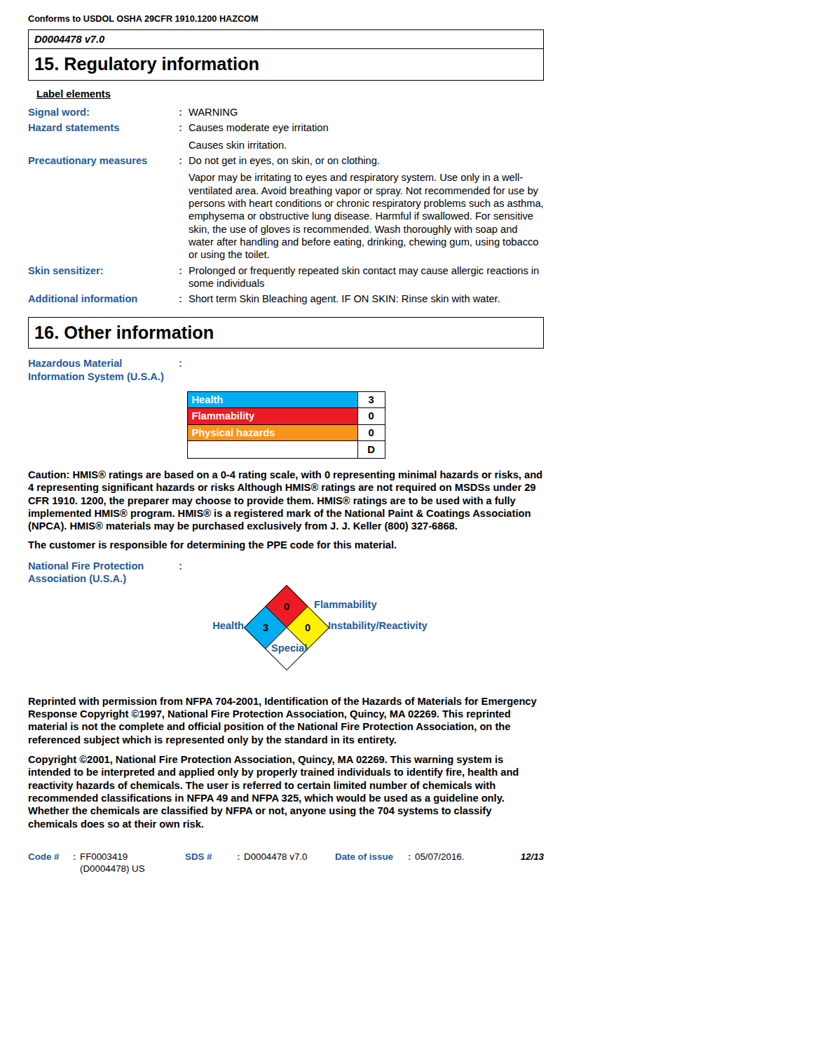Conforms to USDOL OSHA 29CFR 1910.1200 HAZCOM
D0004478 v7.0
15. Regulatory information
Label elements
| Signal word: | : | WARNING |
| Hazard statements | : | Causes moderate eye irritation Causes skin irritation. |
| Precautionary measures | : | Do not get in eyes, on skin, or on clothing. Vapor may be irritating to eyes and respiratory system. Use only in a well-ventilated area. Avoid breathing vapor or spray. Not recommended for use by persons with heart conditions or chronic respiratory problems such as asthma, emphysema or obstructive lung disease. Harmful if swallowed. For sensitive skin, the use of gloves is recommended. Wash thoroughly with soap and water after handling and before eating, drinking, chewing gum, using tobacco or using the toilet. |
| Skin sensitizer: | : | Prolonged or frequently repeated skin contact may cause allergic reactions in some individuals |
| Additional information | : | Short term Skin Bleaching agent. IF ON SKIN: Rinse skin with water. |
16. Other information
| Hazardous Material Information System (U.S.A.) | : | |
| Health | 3 |
| Flammability | 0 |
| Physical hazards | 0 |
| Personal protection | D |
Caution: HMIS® ratings are based on a 0-4 rating scale, with 0 representing minimal hazards or risks, and 4 representing significant hazards or risks Although HMIS® ratings are not required on MSDSs under 29 CFR 1910. 1200, the preparer may choose to provide them. HMIS® ratings are to be used with a fully implemented HMIS® program. HMIS® is a registered mark of the National Paint & Coatings Association (NPCA). HMIS® materials may be purchased exclusively from J. J. Keller (800) 327-6868.
The customer is responsible for determining the PPE code for this material.
| National Fire Protection Association (U.S.A.) | : | |
0
3
0
Flammability
Health
Instability/Reactivity
Special
Reprinted with permission from NFPA 704-2001, Identification of the Hazards of Materials for Emergency Response Copyright ©1997, National Fire Protection Association, Quincy, MA 02269. This reprinted material is not the complete and official position of the National Fire Protection Association, on the referenced subject which is represented only by the standard in its entirety.
Copyright ©2001, National Fire Protection Association, Quincy, MA 02269. This warning system is intended to be interpreted and applied only by properly trained individuals to identify fire, health and reactivity hazards of chemicals. The user is referred to certain limited number of chemicals with recommended classifications in NFPA 49 and NFPA 325, which would be used as a guideline only. Whether the chemicals are classified by NFPA or not, anyone using the 704 systems to classify chemicals does so at their own risk.
| Code # | : | FF0003419 (D0004478) US | SDS # | : | D0004478 v7.0 | Date of issue | : | 05/07/2016. | 12/13 |